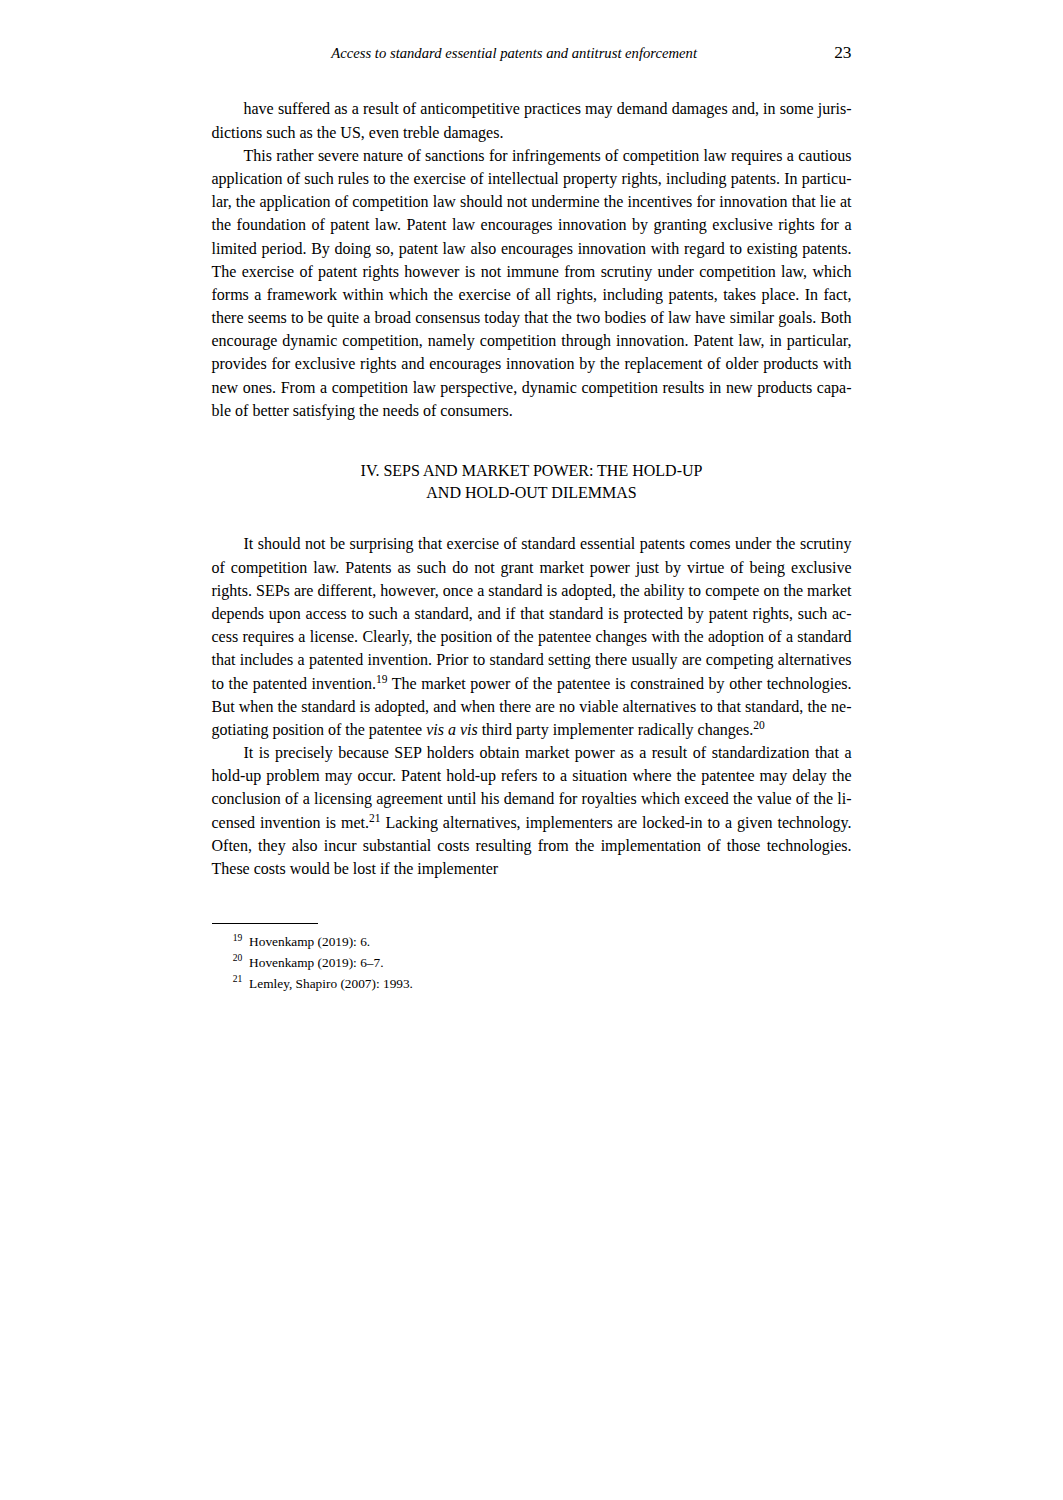Access to standard essential patents and antitrust enforcement 23
have suffered as a result of anticompetitive practices may demand damages and, in some jurisdictions such as the US, even treble damages.
This rather severe nature of sanctions for infringements of competition law requires a cautious application of such rules to the exercise of intellectual property rights, including patents. In particular, the application of competition law should not undermine the incentives for innovation that lie at the foundation of patent law. Patent law encourages innovation by granting exclusive rights for a limited period. By doing so, patent law also encourages innovation with regard to existing patents. The exercise of patent rights however is not immune from scrutiny under competition law, which forms a framework within which the exercise of all rights, including patents, takes place. In fact, there seems to be quite a broad consensus today that the two bodies of law have similar goals. Both encourage dynamic competition, namely competition through innovation. Patent law, in particular, provides for exclusive rights and encourages innovation by the replacement of older products with new ones. From a competition law perspective, dynamic competition results in new products capable of better satisfying the needs of consumers.
IV. SEPs and market power: the hold-up
and hold-out dilemmas
It should not be surprising that exercise of standard essential patents comes under the scrutiny of competition law. Patents as such do not grant market power just by virtue of being exclusive rights. SEPs are different, however, once a standard is adopted, the ability to compete on the market depends upon access to such a standard, and if that standard is protected by patent rights, such access requires a license. Clearly, the position of the patentee changes with the adoption of a standard that includes a patented invention. Prior to standard setting there usually are competing alternatives to the patented invention.19 The market power of the patentee is constrained by other technologies. But when the standard is adopted, and when there are no viable alternatives to that standard, the negotiating position of the patentee vis a vis third party implementer radically changes.20
It is precisely because SEP holders obtain market power as a result of standardization that a hold-up problem may occur. Patent hold-up refers to a situation where the patentee may delay the conclusion of a licensing agreement until his demand for royalties which exceed the value of the licensed invention is met.21 Lacking alternatives, implementers are locked-in to a given technology. Often, they also incur substantial costs resulting from the implementation of those technologies. These costs would be lost if the implementer
19 Hovenkamp (2019): 6.
20 Hovenkamp (2019): 6–7.
21 Lemley, Shapiro (2007): 1993.